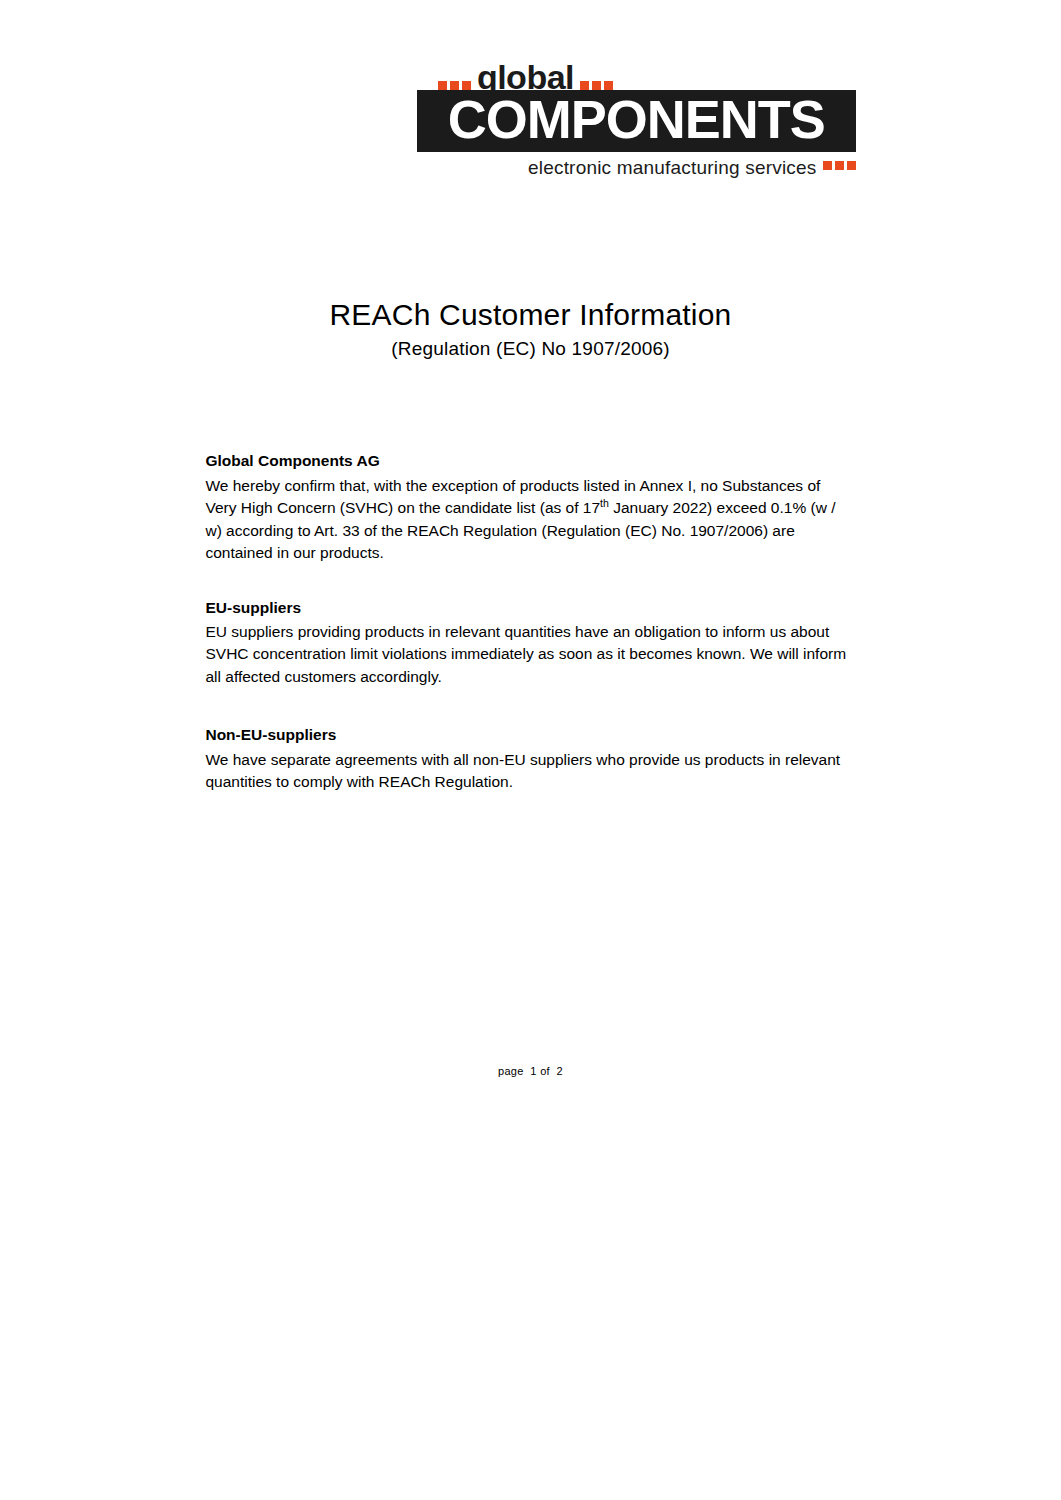global
COMPONENTS
electronic manufacturing services
REACh Customer Information
(Regulation (EC) No 1907/2006)
Global Components AG
We hereby confirm that, with the exception of products listed in Annex I, no Substances of Very High Concern (SVHC) on the candidate list (as of 17th January 2022) exceed 0.1% (w / w) according to Art. 33 of the REACh Regulation (Regulation (EC) No. 1907/2006) are contained in our products.
EU-suppliers
EU suppliers providing products in relevant quantities have an obligation to inform us about SVHC concentration limit violations immediately as soon as it becomes known. We will inform all affected customers accordingly.
Non-EU-suppliers
We have separate agreements with all non-EU suppliers who provide us products in relevant quantities to comply with REACh Regulation.
page 1 of 2